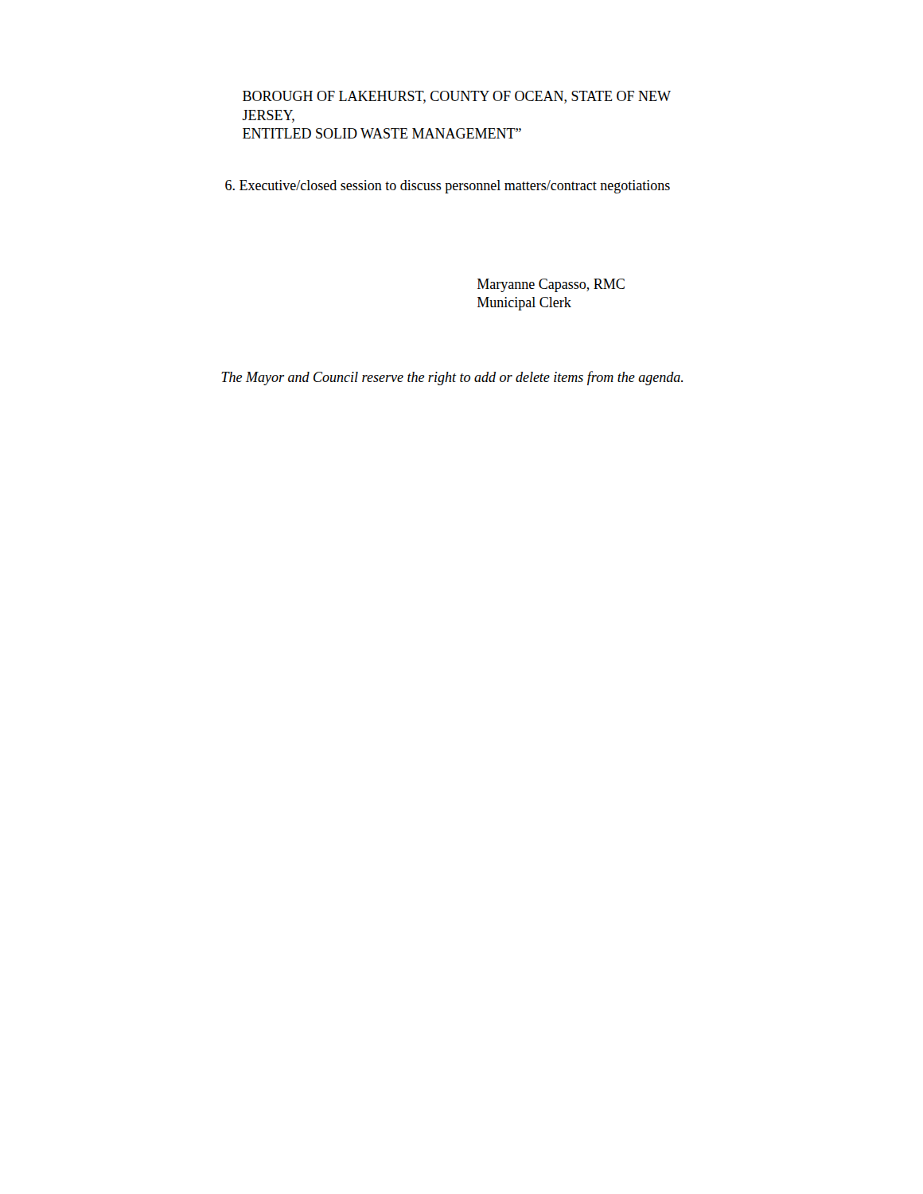Borough of Lakehurst, County of Ocean, State of New Jersey,
Entitled Solid Waste Management”
6. Executive/closed session to discuss personnel matters/contract negotiations
Maryanne Capasso, RMC
Municipal Clerk
The Mayor and Council reserve the right to add or delete items from the agenda.